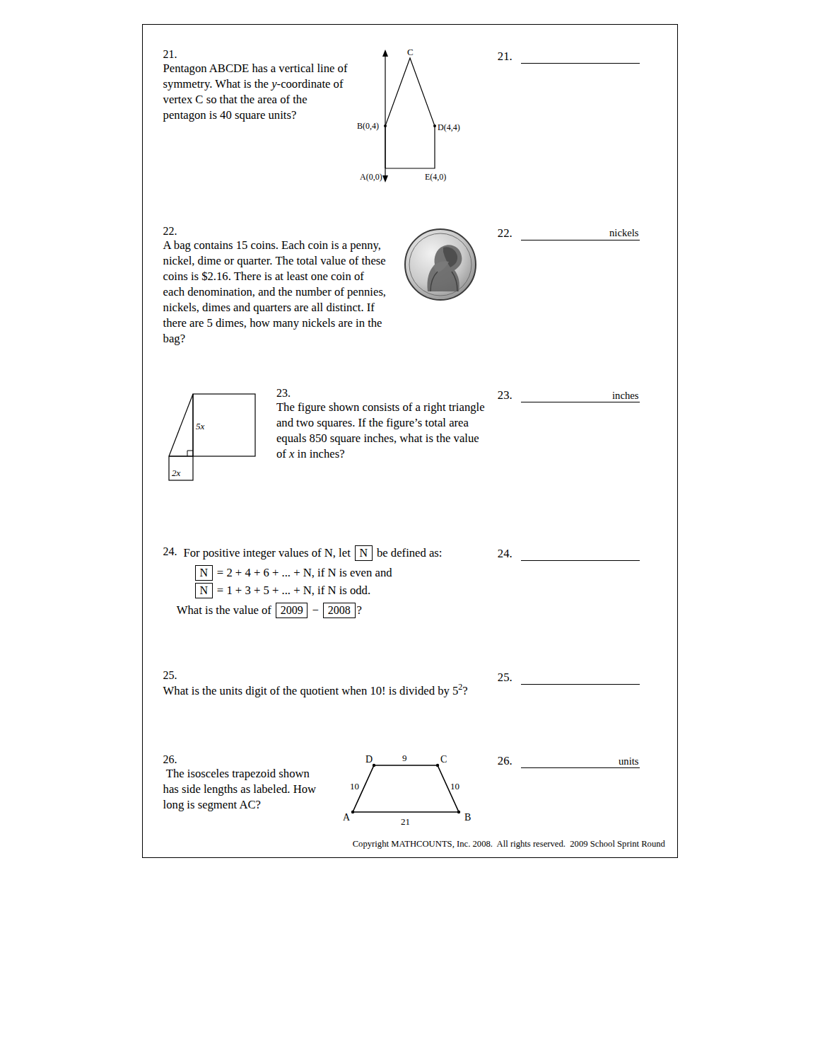21. Pentagon ABCDE has a vertical line of symmetry. What is the y-coordinate of vertex C so that the area of the pentagon is 40 square units?
C B(0,4) D(4,4) A(0,0) E(4,0)
21.
22. A bag contains 15 coins. Each coin is a penny, nickel, dime or quarter. The total value of these coins is $2.16. There is at least one coin of each denomination, and the number of pennies, nickels, dimes and quarters are all distinct. If there are 5 dimes, how many nickels are in the bag?
22. nickels
5x 2x
23. The figure shown consists of a right triangle and two squares. If the figure’s total area equals 850 square inches, what is the value of x in inches?
23. inches
24. For positive integer values of N, let N be defined as:
N = 2 + 4 + 6 + ... + N, if N is even and
N = 1 + 3 + 5 + ... + N, if N is odd.
What is the value of 2009 − 2008?
24.
25. What is the units digit of the quotient when 10! is divided by 52?
25.
26. The isosceles trapezoid shown has side lengths as labeled. How long is segment AC?
D C A B 9 21 10 10
26. units
Copyright MATHCOUNTS, Inc. 2008. All rights reserved. 2009 School Sprint Round